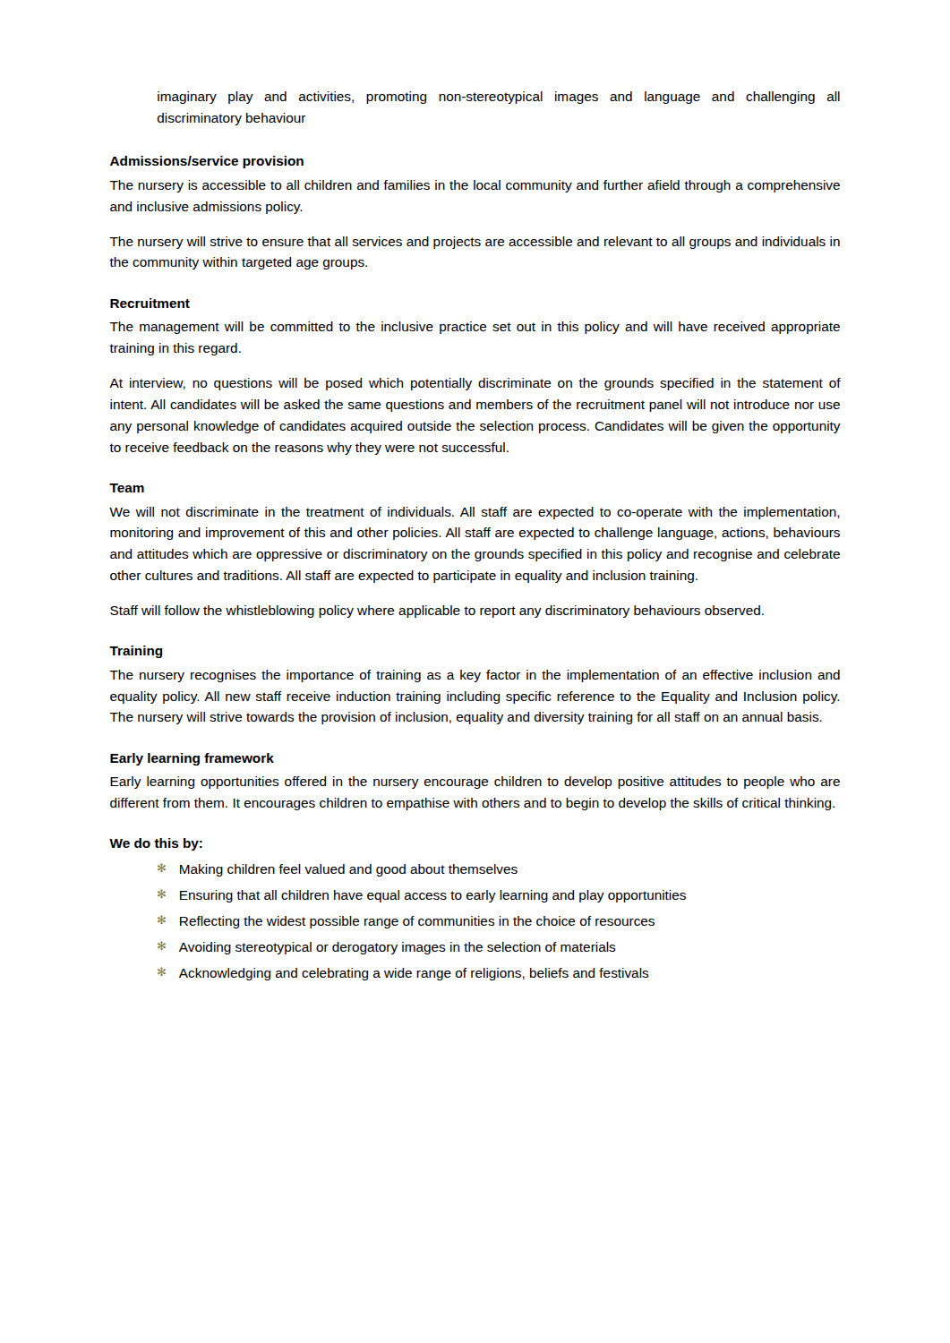imaginary play and activities, promoting non-stereotypical images and language and challenging all discriminatory behaviour
Admissions/service provision
The nursery is accessible to all children and families in the local community and further afield through a comprehensive and inclusive admissions policy.
The nursery will strive to ensure that all services and projects are accessible and relevant to all groups and individuals in the community within targeted age groups.
Recruitment
The management will be committed to the inclusive practice set out in this policy and will have received appropriate training in this regard.
At interview, no questions will be posed which potentially discriminate on the grounds specified in the statement of intent. All candidates will be asked the same questions and members of the recruitment panel will not introduce nor use any personal knowledge of candidates acquired outside the selection process. Candidates will be given the opportunity to receive feedback on the reasons why they were not successful.
Team
We will not discriminate in the treatment of individuals. All staff are expected to co-operate with the implementation, monitoring and improvement of this and other policies. All staff are expected to challenge language, actions, behaviours and attitudes which are oppressive or discriminatory on the grounds specified in this policy and recognise and celebrate other cultures and traditions. All staff are expected to participate in equality and inclusion training.
Staff will follow the whistleblowing policy where applicable to report any discriminatory behaviours observed.
Training
The nursery recognises the importance of training as a key factor in the implementation of an effective inclusion and equality policy. All new staff receive induction training including specific reference to the Equality and Inclusion policy. The nursery will strive towards the provision of inclusion, equality and diversity training for all staff on an annual basis.
Early learning framework
Early learning opportunities offered in the nursery encourage children to develop positive attitudes to people who are different from them. It encourages children to empathise with others and to begin to develop the skills of critical thinking.
We do this by:
Making children feel valued and good about themselves
Ensuring that all children have equal access to early learning and play opportunities
Reflecting the widest possible range of communities in the choice of resources
Avoiding stereotypical or derogatory images in the selection of materials
Acknowledging and celebrating a wide range of religions, beliefs and festivals